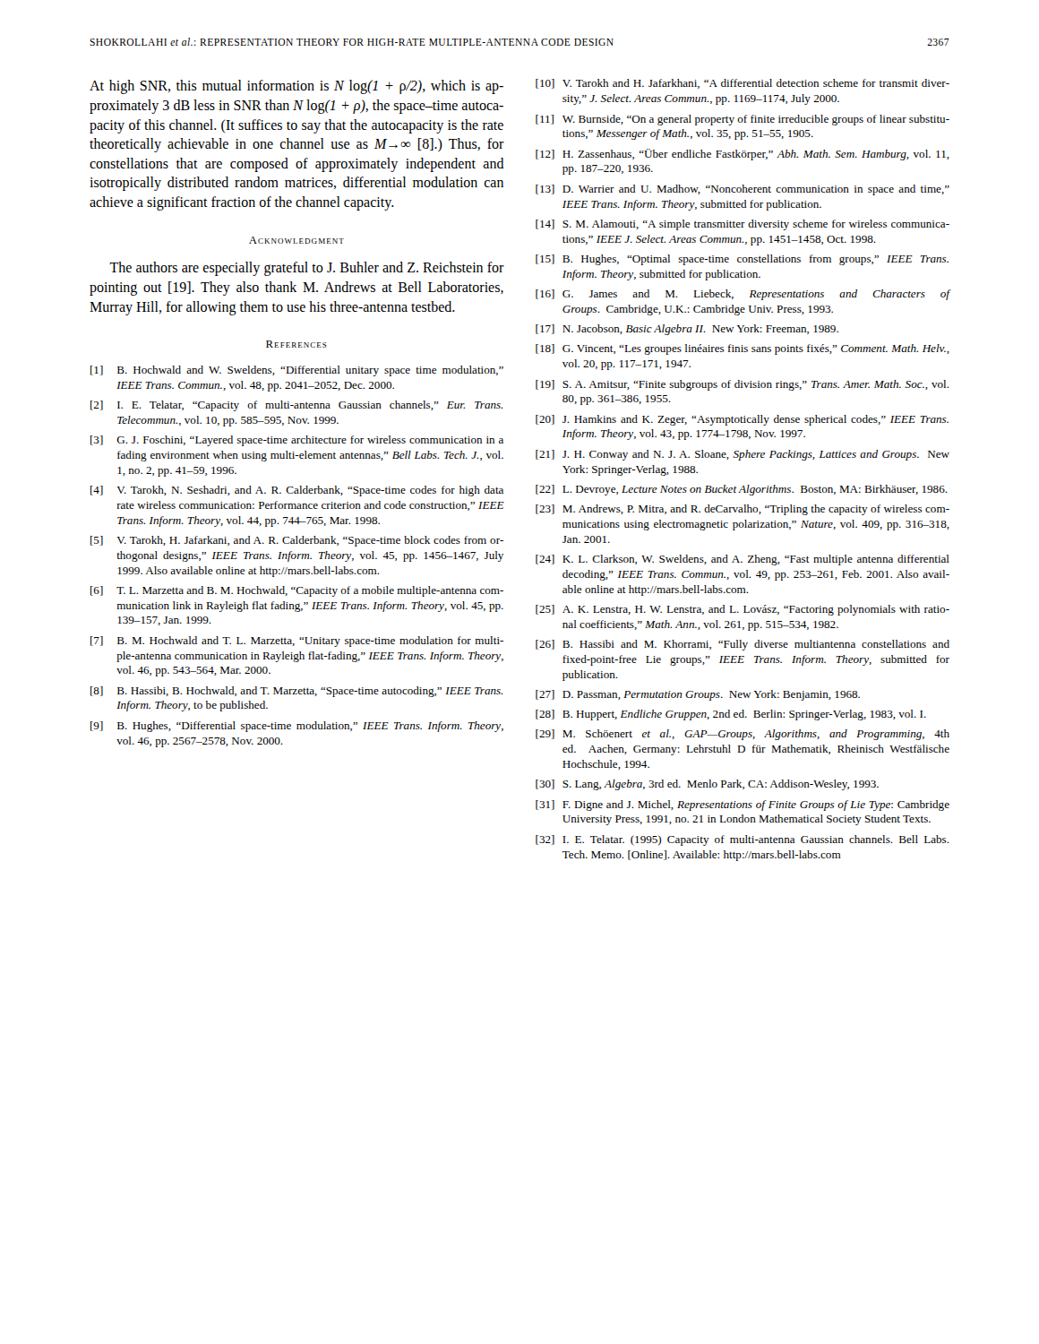SHOKROLLAHI et al.: REPRESENTATION THEORY FOR HIGH-RATE MULTIPLE-ANTENNA CODE DESIGN
2367
At high SNR, this mutual information is N log(1 + ρ/2), which is approximately 3 dB less in SNR than N log(1 + ρ), the space–time autocapacity of this channel. (It suffices to say that the autocapacity is the rate theoretically achievable in one channel use as M→∞ [8].) Thus, for constellations that are composed of approximately independent and isotropically distributed random matrices, differential modulation can achieve a significant fraction of the channel capacity.
Acknowledgment
The authors are especially grateful to J. Buhler and Z. Reichstein for pointing out [19]. They also thank M. Andrews at Bell Laboratories, Murray Hill, for allowing them to use his three-antenna testbed.
References
[1] B. Hochwald and W. Sweldens, “Differential unitary space time modulation,” IEEE Trans. Commun., vol. 48, pp. 2041–2052, Dec. 2000.
[2] I. E. Telatar, “Capacity of multi-antenna Gaussian channels,” Eur. Trans. Telecommun., vol. 10, pp. 585–595, Nov. 1999.
[3] G. J. Foschini, “Layered space-time architecture for wireless communication in a fading environment when using multi-element antennas,” Bell Labs. Tech. J., vol. 1, no. 2, pp. 41–59, 1996.
[4] V. Tarokh, N. Seshadri, and A. R. Calderbank, “Space-time codes for high data rate wireless communication: Performance criterion and code construction,” IEEE Trans. Inform. Theory, vol. 44, pp. 744–765, Mar. 1998.
[5] V. Tarokh, H. Jafarkani, and A. R. Calderbank, “Space-time block codes from orthogonal designs,” IEEE Trans. Inform. Theory, vol. 45, pp. 1456–1467, July 1999. Also available online at http://mars.bell-labs.com.
[6] T. L. Marzetta and B. M. Hochwald, “Capacity of a mobile multiple-antenna communication link in Rayleigh flat fading,” IEEE Trans. Inform. Theory, vol. 45, pp. 139–157, Jan. 1999.
[7] B. M. Hochwald and T. L. Marzetta, “Unitary space-time modulation for multiple-antenna communication in Rayleigh flat-fading,” IEEE Trans. Inform. Theory, vol. 46, pp. 543–564, Mar. 2000.
[8] B. Hassibi, B. Hochwald, and T. Marzetta, “Space-time autocoding,” IEEE Trans. Inform. Theory, to be published.
[9] B. Hughes, “Differential space-time modulation,” IEEE Trans. Inform. Theory, vol. 46, pp. 2567–2578, Nov. 2000.
[10] V. Tarokh and H. Jafarkhani, “A differential detection scheme for transmit diversity,” J. Select. Areas Commun., pp. 1169–1174, July 2000.
[11] W. Burnside, “On a general property of finite irreducible groups of linear substitutions,” Messenger of Math., vol. 35, pp. 51–55, 1905.
[12] H. Zassenhaus, “Über endliche Fastkörper,” Abh. Math. Sem. Hamburg, vol. 11, pp. 187–220, 1936.
[13] D. Warrier and U. Madhow, “Noncoherent communication in space and time,” IEEE Trans. Inform. Theory, submitted for publication.
[14] S. M. Alamouti, “A simple transmitter diversity scheme for wireless communications,” IEEE J. Select. Areas Commun., pp. 1451–1458, Oct. 1998.
[15] B. Hughes, “Optimal space-time constellations from groups,” IEEE Trans. Inform. Theory, submitted for publication.
[16] G. James and M. Liebeck, Representations and Characters of Groups. Cambridge, U.K.: Cambridge Univ. Press, 1993.
[17] N. Jacobson, Basic Algebra II. New York: Freeman, 1989.
[18] G. Vincent, “Les groupes linéaires finis sans points fixés,” Comment. Math. Helv., vol. 20, pp. 117–171, 1947.
[19] S. A. Amitsur, “Finite subgroups of division rings,” Trans. Amer. Math. Soc., vol. 80, pp. 361–386, 1955.
[20] J. Hamkins and K. Zeger, “Asymptotically dense spherical codes,” IEEE Trans. Inform. Theory, vol. 43, pp. 1774–1798, Nov. 1997.
[21] J. H. Conway and N. J. A. Sloane, Sphere Packings, Lattices and Groups. New York: Springer-Verlag, 1988.
[22] L. Devroye, Lecture Notes on Bucket Algorithms. Boston, MA: Birkhäuser, 1986.
[23] M. Andrews, P. Mitra, and R. deCarvalho, “Tripling the capacity of wireless communications using electromagnetic polarization,” Nature, vol. 409, pp. 316–318, Jan. 2001.
[24] K. L. Clarkson, W. Sweldens, and A. Zheng, “Fast multiple antenna differential decoding,” IEEE Trans. Commun., vol. 49, pp. 253–261, Feb. 2001. Also available online at http://mars.bell-labs.com.
[25] A. K. Lenstra, H. W. Lenstra, and L. Lovász, “Factoring polynomials with rational coefficients,” Math. Ann., vol. 261, pp. 515–534, 1982.
[26] B. Hassibi and M. Khorrami, “Fully diverse multiantenna constellations and fixed-point-free Lie groups,” IEEE Trans. Inform. Theory, submitted for publication.
[27] D. Passman, Permutation Groups. New York: Benjamin, 1968.
[28] B. Huppert, Endliche Gruppen, 2nd ed. Berlin: Springer-Verlag, 1983, vol. I.
[29] M. Schöenert et al., GAP—Groups, Algorithms, and Programming, 4th ed. Aachen, Germany: Lehrstuhl D für Mathematik, Rheinisch Westfälische Hochschule, 1994.
[30] S. Lang, Algebra, 3rd ed. Menlo Park, CA: Addison-Wesley, 1993.
[31] F. Digne and J. Michel, Representations of Finite Groups of Lie Type: Cambridge University Press, 1991, no. 21 in London Mathematical Society Student Texts.
[32] I. E. Telatar. (1995) Capacity of multi-antenna Gaussian channels. Bell Labs. Tech. Memo. [Online]. Available: http://mars.bell-labs.com